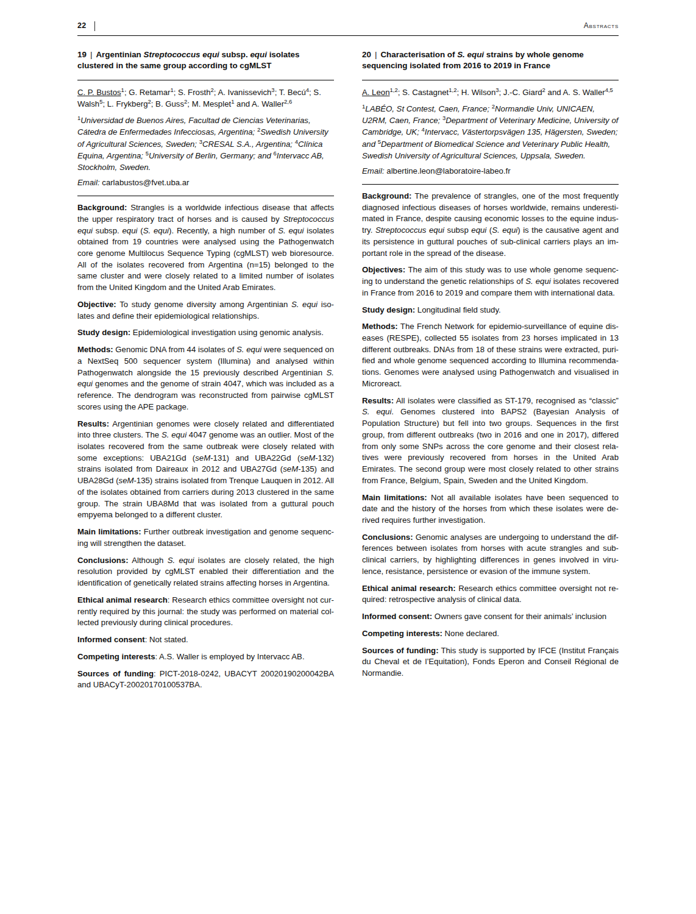22
Abstracts
19|Argentinian Streptococcus equi subsp. equi isolates clustered in the same group according to cgMLST
C. P. Bustos1; G. Retamar1; S. Frosth2; A. Ivanissevich3; T. Becú4; S. Walsh5; L. Frykberg2; B. Guss2; M. Mesplet1 and A. Waller2,6
1Universidad de Buenos Aires, Facultad de Ciencias Veterinarias, Cátedra de Enfermedades Infecciosas, Argentina; 2Swedish University of Agricultural Sciences, Sweden; 3CRESAL S.A., Argentina; 4Clínica Equina, Argentina; 5University of Berlin, Germany; and 6Intervacc AB, Stockholm, Sweden.
Email: carlabustos@fvet.uba.ar
Background: Strangles is a worldwide infectious disease that affects the upper respiratory tract of horses and is caused by Streptococcus equi subsp. equi (S. equi). Recently, a high number of S. equi isolates obtained from 19 countries were analysed using the Pathogenwatch core genome Multilocus Sequence Typing (cgMLST) web bioresource. All of the isolates recovered from Argentina (n=15) belonged to the same cluster and were closely related to a limited number of isolates from the United Kingdom and the United Arab Emirates.
Objective: To study genome diversity among Argentinian S. equi isolates and define their epidemiological relationships.
Study design: Epidemiological investigation using genomic analysis.
Methods: Genomic DNA from 44 isolates of S. equi were sequenced on a NextSeq 500 sequencer system (Illumina) and analysed within Pathogenwatch alongside the 15 previously described Argentinian S. equi genomes and the genome of strain 4047, which was included as a reference. The dendrogram was reconstructed from pairwise cgMLST scores using the APE package.
Results: Argentinian genomes were closely related and differentiated into three clusters. The S. equi 4047 genome was an outlier. Most of the isolates recovered from the same outbreak were closely related with some exceptions: UBA21Gd (seM-131) and UBA22Gd (seM-132) strains isolated from Daireaux in 2012 and UBA27Gd (seM-135) and UBA28Gd (seM-135) strains isolated from Trenque Lauquen in 2012. All of the isolates obtained from carriers during 2013 clustered in the same group. The strain UBA8Md that was isolated from a guttural pouch empyema belonged to a different cluster.
Main limitations: Further outbreak investigation and genome sequencing will strengthen the dataset.
Conclusions: Although S. equi isolates are closely related, the high resolution provided by cgMLST enabled their differentiation and the identification of genetically related strains affecting horses in Argentina.
Ethical animal research: Research ethics committee oversight not currently required by this journal: the study was performed on material collected previously during clinical procedures.
Informed consent: Not stated.
Competing interests: A.S. Waller is employed by Intervacc AB.
Sources of funding: PICT-2018-0242, UBACYT 20020190200042BA and UBACyT-20020170100537BA.
20|Characterisation of S. equi strains by whole genome sequencing isolated from 2016 to 2019 in France
A. Leon1,2; S. Castagnet1,2; H. Wilson3; J.-C. Giard2 and A. S. Waller4,5
1LABÉO, St Contest, Caen, France; 2Normandie Univ, UNICAEN, U2RM, Caen, France; 3Department of Veterinary Medicine, University of Cambridge, UK; 4Intervacc, Västertorpsvägen 135, Hägersten, Sweden; and 5Department of Biomedical Science and Veterinary Public Health, Swedish University of Agricultural Sciences, Uppsala, Sweden.
Email: albertine.leon@laboratoire-labeo.fr
Background: The prevalence of strangles, one of the most frequently diagnosed infectious diseases of horses worldwide, remains underestimated in France, despite causing economic losses to the equine industry. Streptococcus equi subsp equi (S. equi) is the causative agent and its persistence in guttural pouches of sub-clinical carriers plays an important role in the spread of the disease.
Objectives: The aim of this study was to use whole genome sequencing to understand the genetic relationships of S. equi isolates recovered in France from 2016 to 2019 and compare them with international data.
Study design: Longitudinal field study.
Methods: The French Network for epidemio-surveillance of equine diseases (RESPE), collected 55 isolates from 23 horses implicated in 13 different outbreaks. DNAs from 18 of these strains were extracted, purified and whole genome sequenced according to Illumina recommendations. Genomes were analysed using Pathogenwatch and visualised in Microreact.
Results: All isolates were classified as ST-179, recognised as “classic” S. equi. Genomes clustered into BAPS2 (Bayesian Analysis of Population Structure) but fell into two groups. Sequences in the first group, from different outbreaks (two in 2016 and one in 2017), differed from only some SNPs across the core genome and their closest relatives were previously recovered from horses in the United Arab Emirates. The second group were most closely related to other strains from France, Belgium, Spain, Sweden and the United Kingdom.
Main limitations: Not all available isolates have been sequenced to date and the history of the horses from which these isolates were derived requires further investigation.
Conclusions: Genomic analyses are undergoing to understand the differences between isolates from horses with acute strangles and sub-clinical carriers, by highlighting differences in genes involved in virulence, resistance, persistence or evasion of the immune system.
Ethical animal research: Research ethics committee oversight not required: retrospective analysis of clinical data.
Informed consent: Owners gave consent for their animals’ inclusion
Competing interests: None declared.
Sources of funding: This study is supported by IFCE (Institut Français du Cheval et de l’Equitation), Fonds Eperon and Conseil Régional de Normandie.